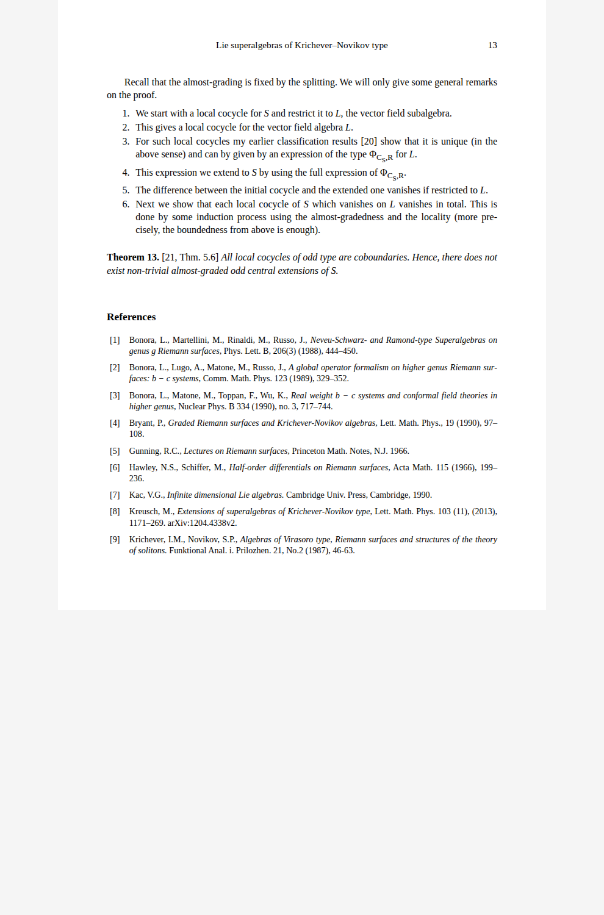Lie superalgebras of Krichever–Novikov type 13
Recall that the almost-grading is fixed by the splitting. We will only give some general remarks on the proof.
We start with a local cocycle for S and restrict it to L, the vector field subalgebra.
This gives a local cocycle for the vector field algebra L.
For such local cocycles my earlier classification results [20] show that it is unique (in the above sense) and can by given by an expression of the type ΦCS,R for L.
This expression we extend to S by using the full expression of ΦCS,R.
The difference between the initial cocycle and the extended one vanishes if restricted to L.
Next we show that each local cocycle of S which vanishes on L vanishes in total. This is done by some induction process using the almost-gradedness and the locality (more precisely, the boundedness from above is enough).
Theorem 13. [21, Thm. 5.6] All local cocycles of odd type are coboundaries. Hence, there does not exist non-trivial almost-graded odd central extensions of S.
References
[1] Bonora, L., Martellini, M., Rinaldi, M., Russo, J., Neveu-Schwarz- and Ramond-type Superalgebras on genus g Riemann surfaces, Phys. Lett. B, 206(3) (1988), 444–450.
[2] Bonora, L., Lugo, A., Matone, M., Russo, J., A global operator formalism on higher genus Riemann surfaces: b − c systems, Comm. Math. Phys. 123 (1989), 329–352.
[3] Bonora, L., Matone, M., Toppan, F., Wu, K., Real weight b − c systems and conformal field theories in higher genus, Nuclear Phys. B 334 (1990), no. 3, 717–744.
[4] Bryant, P., Graded Riemann surfaces and Krichever-Novikov algebras, Lett. Math. Phys., 19 (1990), 97–108.
[5] Gunning, R.C., Lectures on Riemann surfaces, Princeton Math. Notes, N.J. 1966.
[6] Hawley, N.S., Schiffer, M., Half-order differentials on Riemann surfaces, Acta Math. 115 (1966), 199–236.
[7] Kac, V.G., Infinite dimensional Lie algebras. Cambridge Univ. Press, Cambridge, 1990.
[8] Kreusch, M., Extensions of superalgebras of Krichever-Novikov type, Lett. Math. Phys. 103 (11), (2013), 1171–269. arXiv:1204.4338v2.
[9] Krichever, I.M., Novikov, S.P., Algebras of Virasoro type, Riemann surfaces and structures of the theory of solitons. Funktional Anal. i. Prilozhen. 21, No.2 (1987), 46-63.